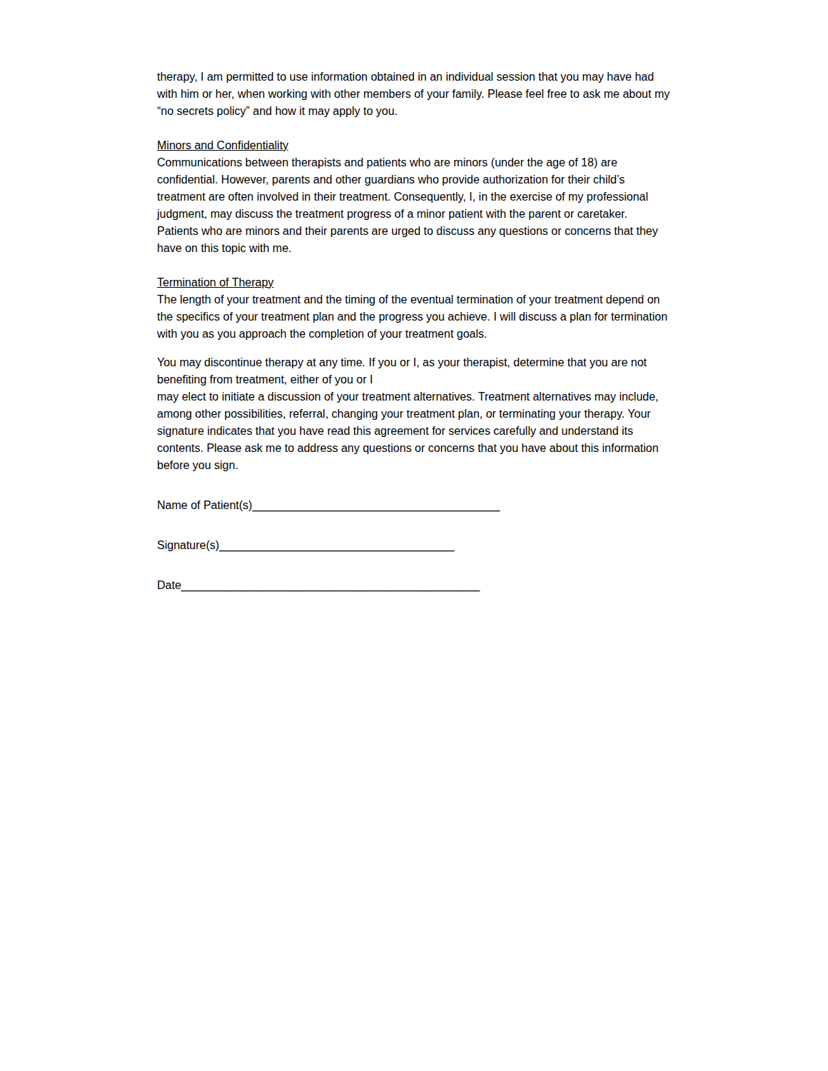therapy, I am permitted to use information obtained in an individual session that you may have had with him or her, when working with other members of your family. Please feel free to ask me about my “no secrets policy” and how it may apply to you.
Minors and Confidentiality
Communications between therapists and patients who are minors (under the age of 18) are confidential. However, parents and other guardians who provide authorization for their child’s treatment are often involved in their treatment. Consequently, I, in the exercise of my professional judgment, may discuss the treatment progress of a minor patient with the parent or caretaker. Patients who are minors and their parents are urged to discuss any questions or concerns that they have on this topic with me.
Termination of Therapy
The length of your treatment and the timing of the eventual termination of your treatment depend on the specifics of your treatment plan and the progress you achieve. I will discuss a plan for termination with you as you approach the completion of your treatment goals.
You may discontinue therapy at any time. If you or I, as your therapist, determine that you are not benefiting from treatment, either of you or I
may elect to initiate a discussion of your treatment alternatives. Treatment alternatives may include, among other possibilities, referral, changing your treatment plan, or terminating your therapy. Your signature indicates that you have read this agreement for services carefully and understand its contents. Please ask me to address any questions or concerns that you have about this information before you sign.
Name of Patient(s)_______________________________________
Signature(s)_____________________________________
Date_______________________________________________